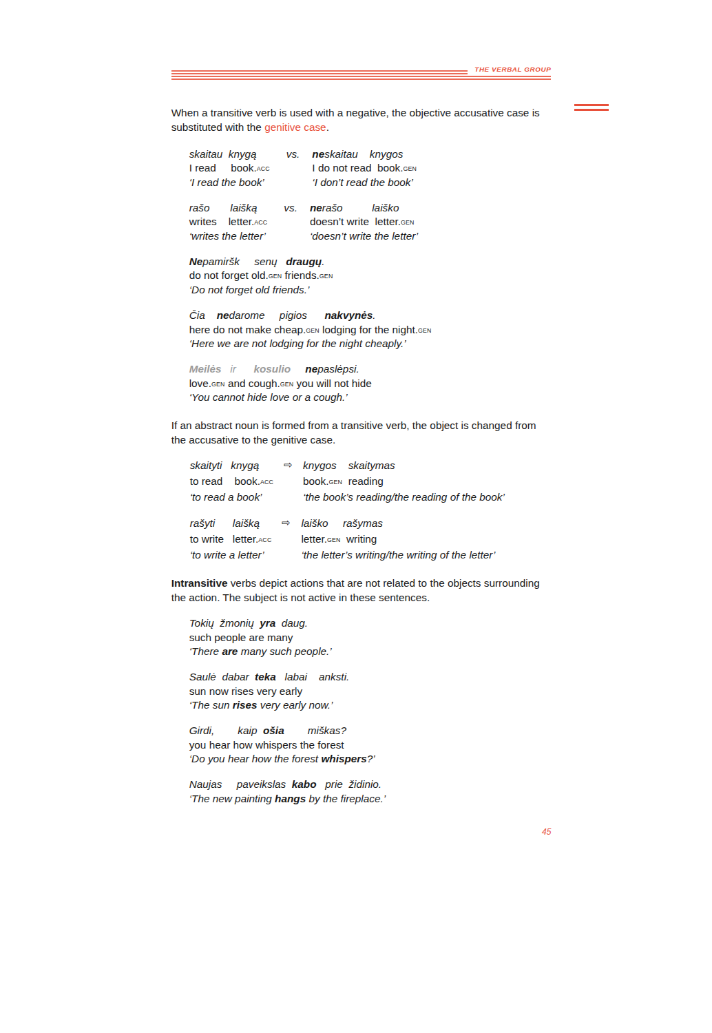The Verbal Group
When a transitive verb is used with a negative, the objective accusative case is substituted with the genitive case.
| skaitau knygą | vs. | ne skaitau knygos |
| I read book. acc | | I do not read book. gen |
| ‘I read the book’ | | ‘I don’t read the book’ |
| rašo laišką | vs. | ne rašo laiško |
| writes letter. acc | | doesn’t write letter. gen |
| ‘writes the letter’ | | ‘doesn’t write the letter’ |
Nepamiršk senų draugų.
do not forget old.gen friends.gen
‘Do not forget old friends.’
Čia nedarome pigios nakvynės.
here do not make cheap.gen lodging for the night.gen
‘Here we are not lodging for the night cheaply.’
Meilės ir kosulio nepaslėpsi.
love.gen and cough.gen you will not hide
‘You cannot hide love or a cough.’
If an abstract noun is formed from a transitive verb, the object is changed from the accusative to the genitive case.
| skaityti knygą | ⇨ | knygos skaitymas |
| to read book. acc | | book. gen reading |
| ‘to read a book’ | | ‘the book’s reading/the reading of the book’ |
| rašyti laišką | ⇨ | laiško rašymas |
| to write letter. acc | | letter. gen writing |
| ‘to write a letter’ | | ‘the letter’s writing/the writing of the letter’ |
Intransitive verbs depict actions that are not related to the objects surrounding the action. The subject is not active in these sentences.
Tokių žmonių yra daug.
such people are many
‘There are many such people.’
Saulė dabar teka labai anksti.
sun now rises very early
‘The sun rises very early now.’
Girdi, kaip ošia miškas?
you hear how whispers the forest
‘Do you hear how the forest whispers?’
Naujas paveikslas kabo prie židinio.
‘The new painting hangs by the fireplace.’
45